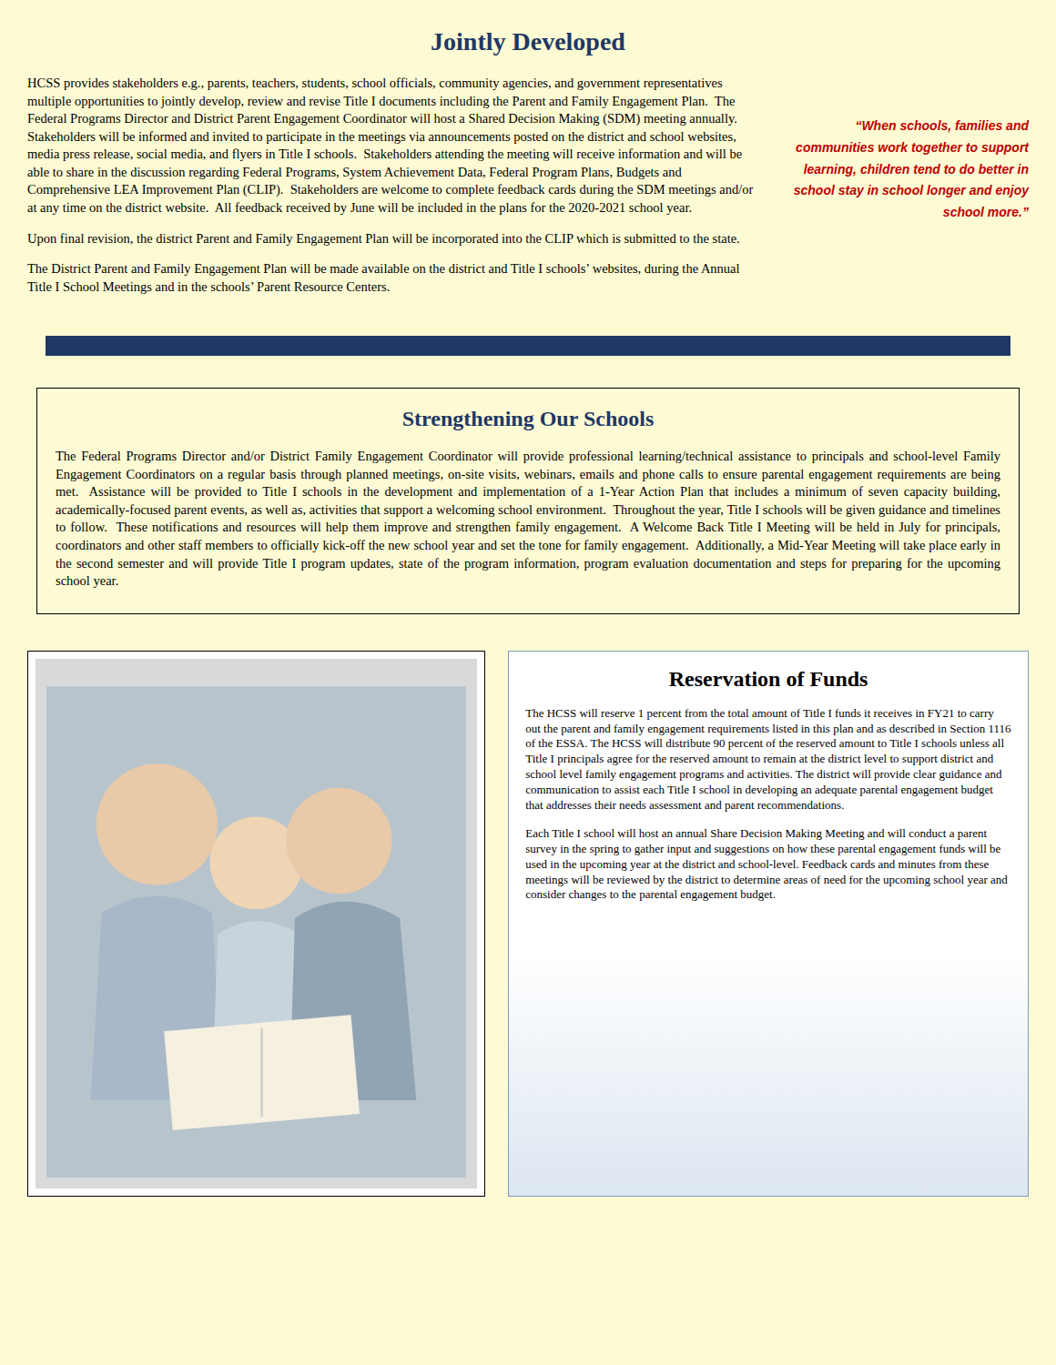Jointly Developed
HCSS provides stakeholders e.g., parents, teachers, students, school officials, community agencies, and government representatives multiple opportunities to jointly develop, review and revise Title I documents including the Parent and Family Engagement Plan. The Federal Programs Director and District Parent Engagement Coordinator will host a Shared Decision Making (SDM) meeting annually. Stakeholders will be informed and invited to participate in the meetings via announcements posted on the district and school websites, media press release, social media, and flyers in Title I schools. Stakeholders attending the meeting will receive information and will be able to share in the discussion regarding Federal Programs, System Achievement Data, Federal Program Plans, Budgets and Comprehensive LEA Improvement Plan (CLIP). Stakeholders are welcome to complete feedback cards during the SDM meetings and/or at any time on the district website. All feedback received by June will be included in the plans for the 2020-2021 school year.
Upon final revision, the district Parent and Family Engagement Plan will be incorporated into the CLIP which is submitted to the state.
The District Parent and Family Engagement Plan will be made available on the district and Title I schools’ websites, during the Annual Title I School Meetings and in the schools’ Parent Resource Centers.
“When schools, families and communities work together to support learning, children tend to do better in school stay in school longer and enjoy school more.”
Strengthening Our Schools
The Federal Programs Director and/or District Family Engagement Coordinator will provide professional learning/technical assistance to principals and school-level Family Engagement Coordinators on a regular basis through planned meetings, on-site visits, webinars, emails and phone calls to ensure parental engagement requirements are being met. Assistance will be provided to Title I schools in the development and implementation of a 1-Year Action Plan that includes a minimum of seven capacity building, academically-focused parent events, as well as, activities that support a welcoming school environment. Throughout the year, Title I schools will be given guidance and timelines to follow. These notifications and resources will help them improve and strengthen family engagement. A Welcome Back Title I Meeting will be held in July for principals, coordinators and other staff members to officially kick-off the new school year and set the tone for family engagement. Additionally, a Mid-Year Meeting will take place early in the second semester and will provide Title I program updates, state of the program information, program evaluation documentation and steps for preparing for the upcoming school year.
Reservation of Funds
The HCSS will reserve 1 percent from the total amount of Title I funds it receives in FY21 to carry out the parent and family engagement requirements listed in this plan and as described in Section 1116 of the ESSA. The HCSS will distribute 90 percent of the reserved amount to Title I schools unless all Title I principals agree for the reserved amount to remain at the district level to support district and school level family engagement programs and activities. The district will provide clear guidance and communication to assist each Title I school in developing an adequate parental engagement budget that addresses their needs assessment and parent recommendations.
Each Title I school will host an annual Share Decision Making Meeting and will conduct a parent survey in the spring to gather input and suggestions on how these parental engagement funds will be used in the upcoming year at the district and school-level. Feedback cards and minutes from these meetings will be reviewed by the district to determine areas of need for the upcoming school year and consider changes to the parental engagement budget.